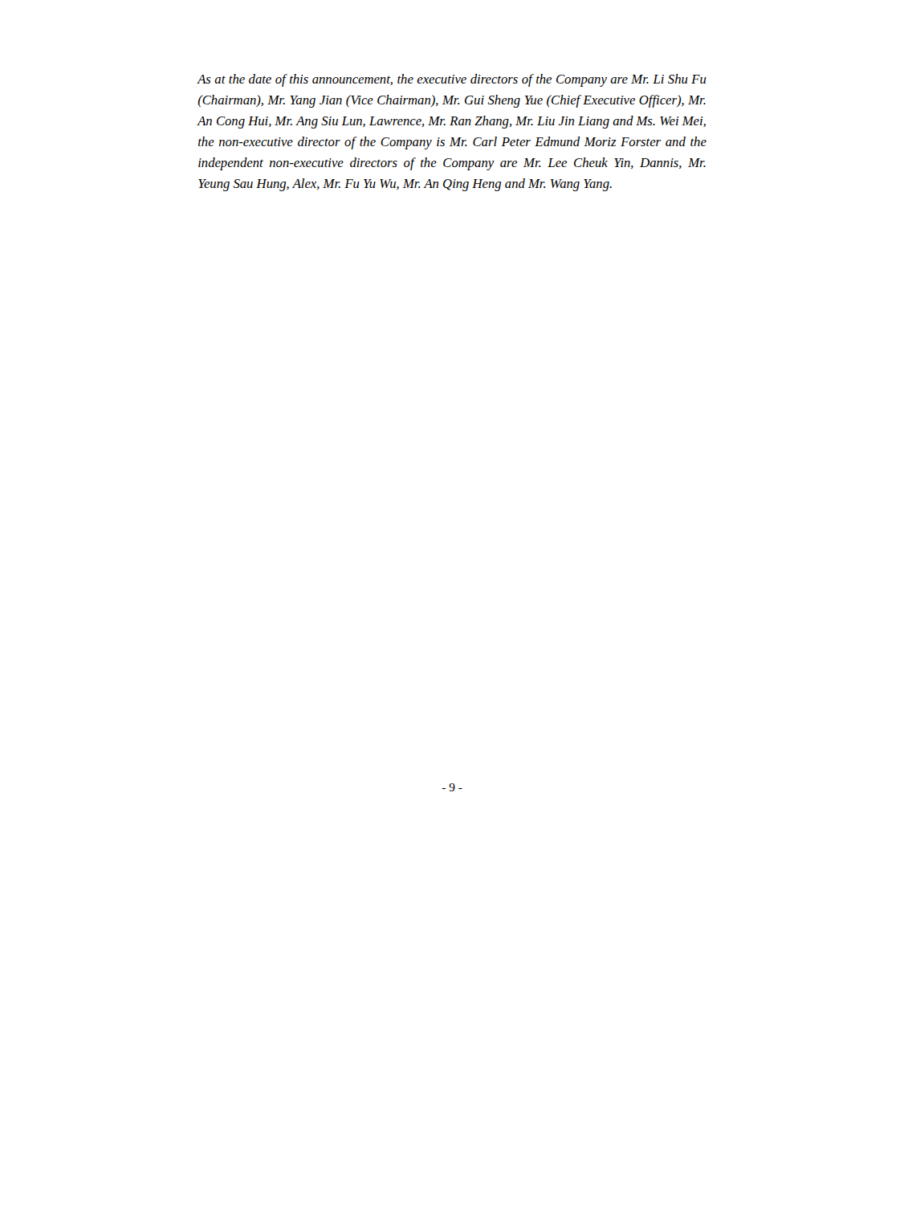As at the date of this announcement, the executive directors of the Company are Mr. Li Shu Fu (Chairman), Mr. Yang Jian (Vice Chairman), Mr. Gui Sheng Yue (Chief Executive Officer), Mr. An Cong Hui, Mr. Ang Siu Lun, Lawrence, Mr. Ran Zhang, Mr. Liu Jin Liang and Ms. Wei Mei, the non-executive director of the Company is Mr. Carl Peter Edmund Moriz Forster and the independent non-executive directors of the Company are Mr. Lee Cheuk Yin, Dannis, Mr. Yeung Sau Hung, Alex, Mr. Fu Yu Wu, Mr. An Qing Heng and Mr. Wang Yang.
- 9 -